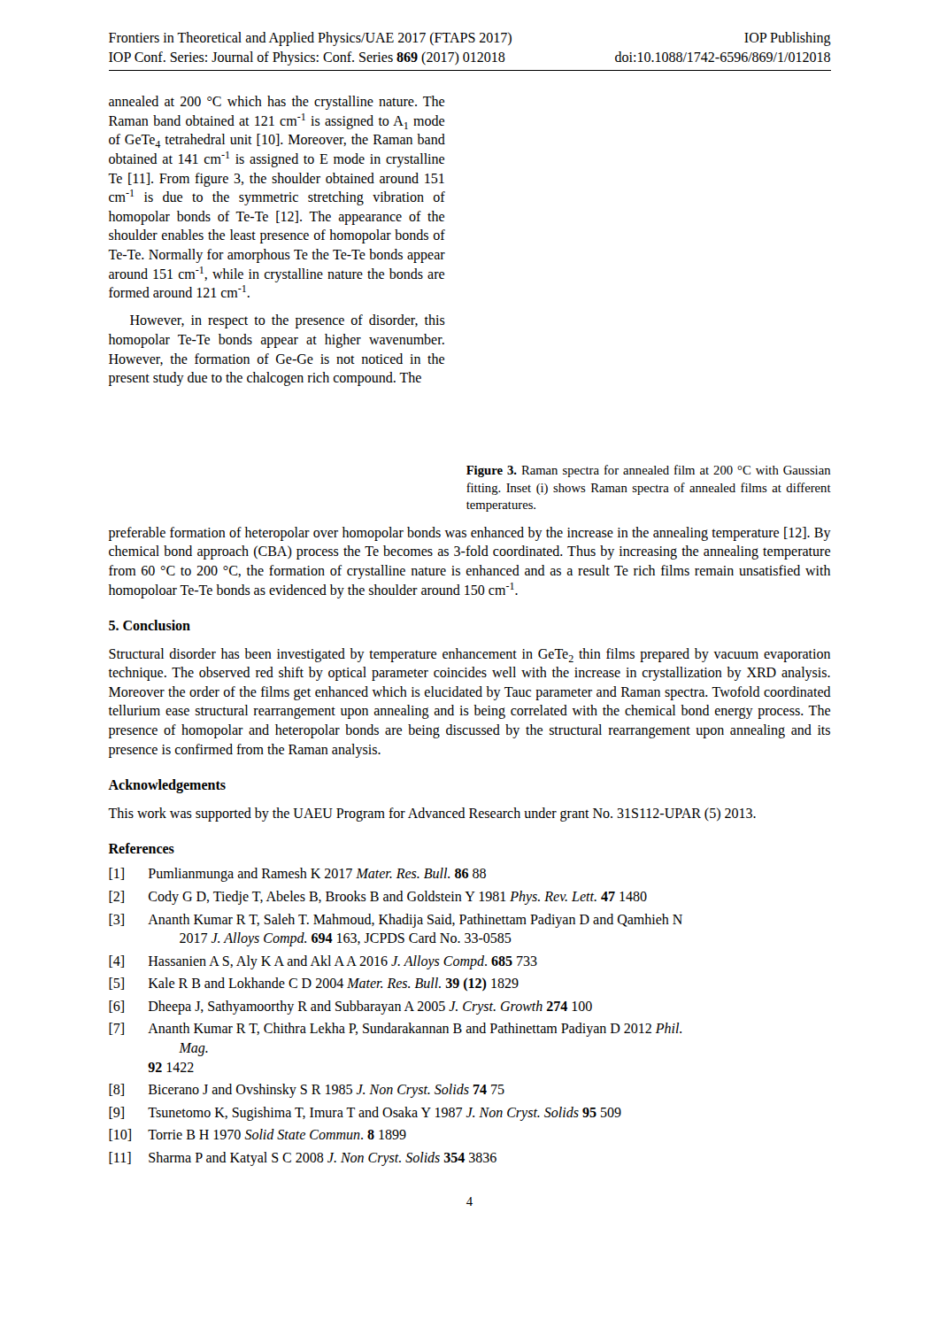Frontiers in Theoretical and Applied Physics/UAE 2017 (FTAPS 2017)
IOP Publishing
IOP Conf. Series: Journal of Physics: Conf. Series 869 (2017) 012018
doi:10.1088/1742-6596/869/1/012018
annealed at 200 °C which has the crystalline nature. The Raman band obtained at 121 cm-1 is assigned to A1 mode of GeTe4 tetrahedral unit [10]. Moreover, the Raman band obtained at 141 cm-1 is assigned to E mode in crystalline Te [11]. From figure 3, the shoulder obtained around 151 cm-1 is due to the symmetric stretching vibration of homopolar bonds of Te-Te [12]. The appearance of the shoulder enables the least presence of homopolar bonds of Te-Te. Normally for amorphous Te the Te-Te bonds appear around 151 cm-1, while in crystalline nature the bonds are formed around 121 cm-1.
However, in respect to the presence of disorder, this homopolar Te-Te bonds appear at higher wavenumber. However, the formation of Ge-Ge is not noticed in the present study due to the chalcogen rich compound. The
Figure 3. Raman spectra for annealed film at 200 °C with Gaussian fitting. Inset (i) shows Raman spectra of annealed films at different temperatures.
preferable formation of heteropolar over homopolar bonds was enhanced by the increase in the annealing temperature [12]. By chemical bond approach (CBA) process the Te becomes as 3-fold coordinated. Thus by increasing the annealing temperature from 60 °C to 200 °C, the formation of crystalline nature is enhanced and as a result Te rich films remain unsatisfied with homopoloar Te-Te bonds as evidenced by the shoulder around 150 cm-1.
5. Conclusion
Structural disorder has been investigated by temperature enhancement in GeTe2 thin films prepared by vacuum evaporation technique. The observed red shift by optical parameter coincides well with the increase in crystallization by XRD analysis. Moreover the order of the films get enhanced which is elucidated by Tauc parameter and Raman spectra. Twofold coordinated tellurium ease structural rearrangement upon annealing and is being correlated with the chemical bond energy process. The presence of homopolar and heteropolar bonds are being discussed by the structural rearrangement upon annealing and its presence is confirmed from the Raman analysis.
Acknowledgements
This work was supported by the UAEU Program for Advanced Research under grant No. 31S112-UPAR (5) 2013.
References
[1] Pumlianmunga and Ramesh K 2017 Mater. Res. Bull. 86 88
[2] Cody G D, Tiedje T, Abeles B, Brooks B and Goldstein Y 1981 Phys. Rev. Lett. 47 1480
[3] Ananth Kumar R T, Saleh T. Mahmoud, Khadija Said, Pathinettam Padiyan D and Qamhieh N2017 J. Alloys Compd. 694 163, JCPDS Card No. 33-0585
[4] Hassanien A S, Aly K A and Akl A A 2016 J. Alloys Compd. 685 733
[5] Kale R B and Lokhande C D 2004 Mater. Res. Bull. 39 (12) 1829
[6] Dheepa J, Sathyamoorthy R and Subbarayan A 2005 J. Cryst. Growth 274 100
[7] Ananth Kumar R T, Chithra Lekha P, Sundarakannan B and Pathinettam Padiyan D 2012 Phil.Mag. 92 1422
[8] Bicerano J and Ovshinsky S R 1985 J. Non Cryst. Solids 74 75
[9] Tsunetomo K, Sugishima T, Imura T and Osaka Y 1987 J. Non Cryst. Solids 95 509
[10] Torrie B H 1970 Solid State Commun. 8 1899
[11] Sharma P and Katyal S C 2008 J. Non Cryst. Solids 354 3836
4